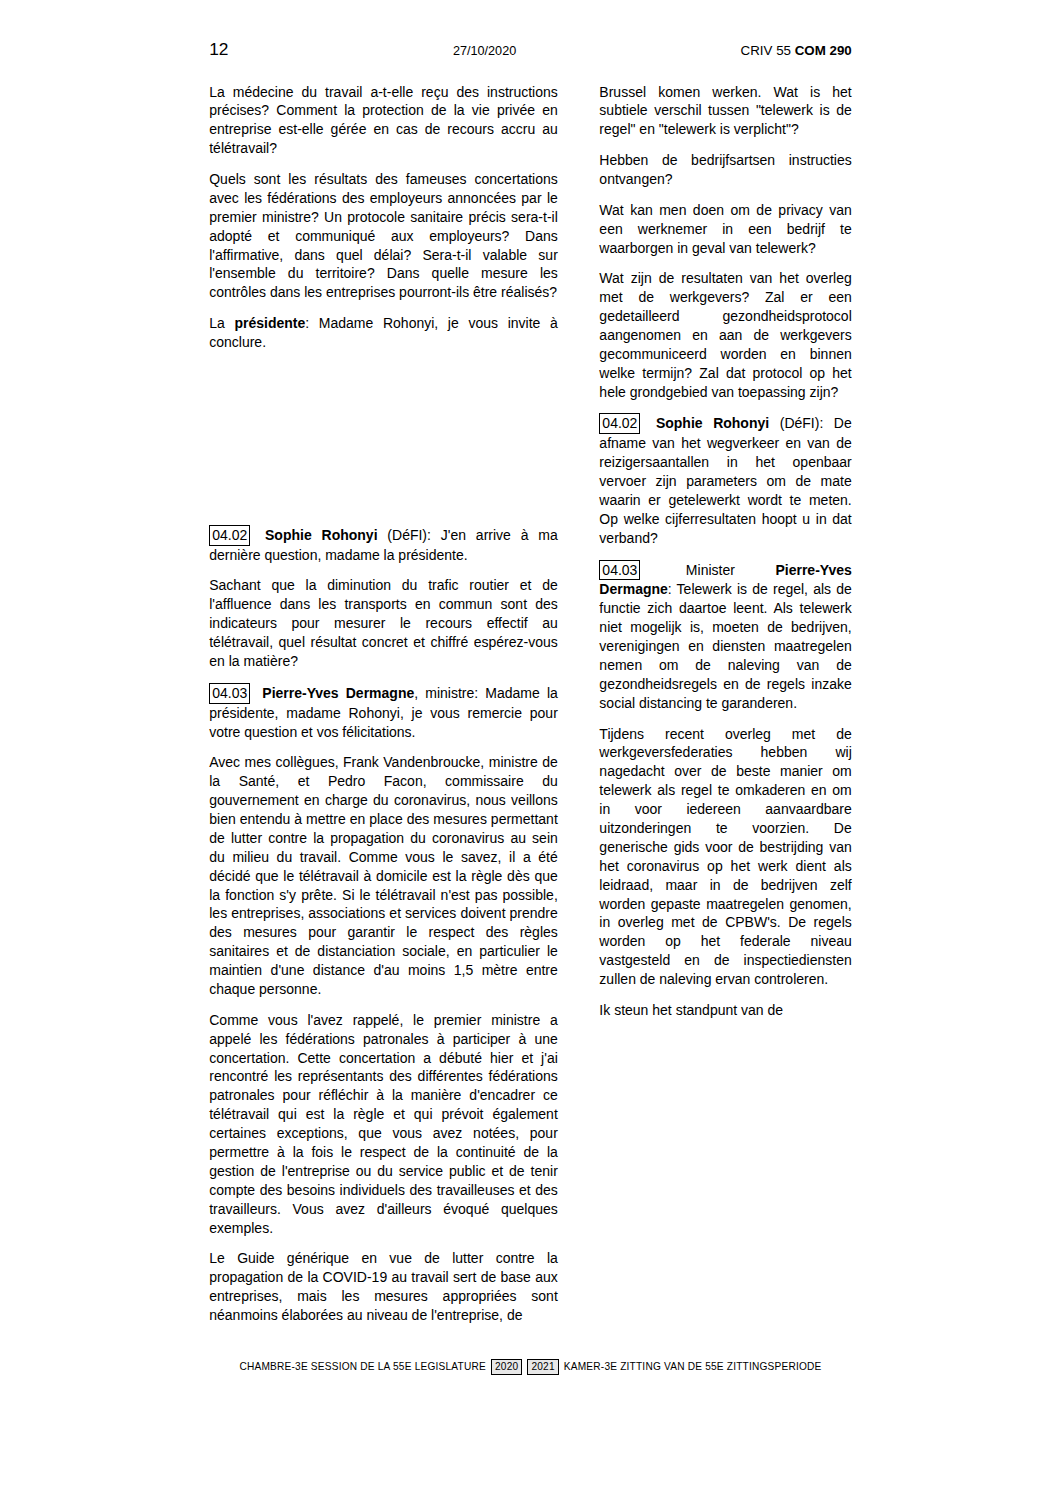12
27/10/2020
CRIV 55 COM 290
La médecine du travail a-t-elle reçu des instructions précises? Comment la protection de la vie privée en entreprise est-elle gérée en cas de recours accru au télétravail?
Quels sont les résultats des fameuses concertations avec les fédérations des employeurs annoncées par le premier ministre? Un protocole sanitaire précis sera-t-il adopté et communiqué aux employeurs? Dans l'affirmative, dans quel délai? Sera-t-il valable sur l'ensemble du territoire? Dans quelle mesure les contrôles dans les entreprises pourront-ils être réalisés?
La présidente: Madame Rohonyi, je vous invite à conclure.
04.02 Sophie Rohonyi (DéFI): J'en arrive à ma dernière question, madame la présidente.
Sachant que la diminution du trafic routier et de l'affluence dans les transports en commun sont des indicateurs pour mesurer le recours effectif au télétravail, quel résultat concret et chiffré espérez-vous en la matière?
04.03 Pierre-Yves Dermagne, ministre: Madame la présidente, madame Rohonyi, je vous remercie pour votre question et vos félicitations.
Avec mes collègues, Frank Vandenbroucke, ministre de la Santé, et Pedro Facon, commissaire du gouvernement en charge du coronavirus, nous veillons bien entendu à mettre en place des mesures permettant de lutter contre la propagation du coronavirus au sein du milieu du travail. Comme vous le savez, il a été décidé que le télétravail à domicile est la règle dès que la fonction s'y prête. Si le télétravail n'est pas possible, les entreprises, associations et services doivent prendre des mesures pour garantir le respect des règles sanitaires et de distanciation sociale, en particulier le maintien d'une distance d'au moins 1,5 mètre entre chaque personne.
Comme vous l'avez rappelé, le premier ministre a appelé les fédérations patronales à participer à une concertation. Cette concertation a débuté hier et j'ai rencontré les représentants des différentes fédérations patronales pour réfléchir à la manière d'encadrer ce télétravail qui est la règle et qui prévoit également certaines exceptions, que vous avez notées, pour permettre à la fois le respect de la continuité de la gestion de l'entreprise ou du service public et de tenir compte des besoins individuels des travailleuses et des travailleurs. Vous avez d'ailleurs évoqué quelques exemples.
Le Guide générique en vue de lutter contre la propagation de la COVID-19 au travail sert de base aux entreprises, mais les mesures appropriées sont néanmoins élaborées au niveau de l'entreprise, de
Brussel komen werken. Wat is het subtiele verschil tussen "telewerk is de regel" en "telewerk is verplicht"?
Hebben de bedrijfsartsen instructies ontvangen?
Wat kan men doen om de privacy van een werknemer in een bedrijf te waarborgen in geval van telewerk?
Wat zijn de resultaten van het overleg met de werkgevers? Zal er een gedetailleerd gezondheidsprotocol aangenomen en aan de werkgevers gecommuniceerd worden en binnen welke termijn? Zal dat protocol op het hele grondgebied van toepassing zijn?
04.02 Sophie Rohonyi (DéFI): De afname van het wegverkeer en van de reizigersaantallen in het openbaar vervoer zijn parameters om de mate waarin er getelewerkt wordt te meten. Op welke cijferresultaten hoopt u in dat verband?
04.03 Minister Pierre-Yves Dermagne: Telewerk is de regel, als de functie zich daartoe leent. Als telewerk niet mogelijk is, moeten de bedrijven, verenigingen en diensten maatregelen nemen om de naleving van de gezondheidsregels en de regels inzake social distancing te garanderen.
Tijdens recent overleg met de werkgeversfederaties hebben wij nagedacht over de beste manier om telewerk als regel te omkaderen en om in voor iedereen aanvaardbare uitzonderingen te voorzien. De generische gids voor de bestrijding van het coronavirus op het werk dient als leidraad, maar in de bedrijven zelf worden gepaste maatregelen genomen, in overleg met de CPBW's. De regels worden op het federale niveau vastgesteld en de inspectiediensten zullen de naleving ervan controleren.
Ik steun het standpunt van de
CHAMBRE-3E SESSION DE LA 55E LEGISLATURE 2020 2021 KAMER-3E ZITTING VAN DE 55E ZITTINGSPERIODE